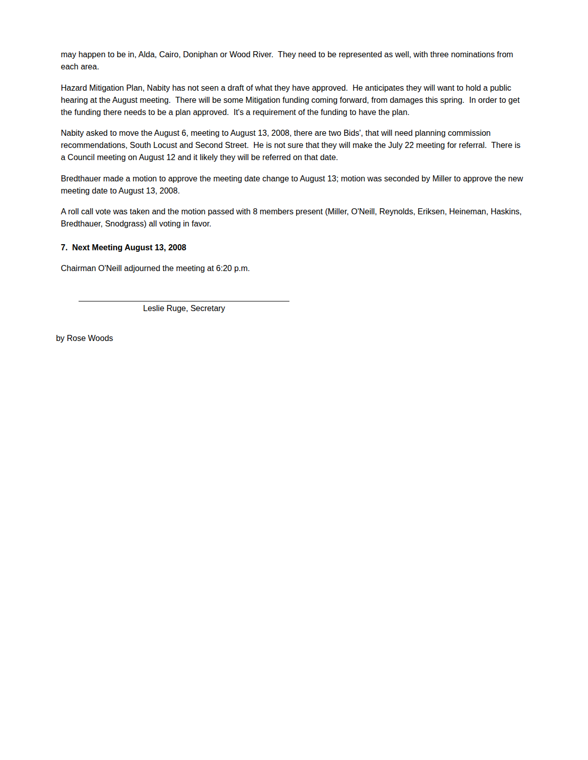may happen to be in, Alda, Cairo, Doniphan or Wood River. They need to be represented as well, with three nominations from each area.
Hazard Mitigation Plan, Nabity has not seen a draft of what they have approved. He anticipates they will want to hold a public hearing at the August meeting. There will be some Mitigation funding coming forward, from damages this spring. In order to get the funding there needs to be a plan approved. It's a requirement of the funding to have the plan.
Nabity asked to move the August 6, meeting to August 13, 2008, there are two Bids', that will need planning commission recommendations, South Locust and Second Street. He is not sure that they will make the July 22 meeting for referral. There is a Council meeting on August 12 and it likely they will be referred on that date.
Bredthauer made a motion to approve the meeting date change to August 13; motion was seconded by Miller to approve the new meeting date to August 13, 2008.
A roll call vote was taken and the motion passed with 8 members present (Miller, O'Neill, Reynolds, Eriksen, Heineman, Haskins, Bredthauer, Snodgrass) all voting in favor.
7. Next Meeting August 13, 2008
Chairman O'Neill adjourned the meeting at 6:20 p.m.
Leslie Ruge, Secretary
by Rose Woods